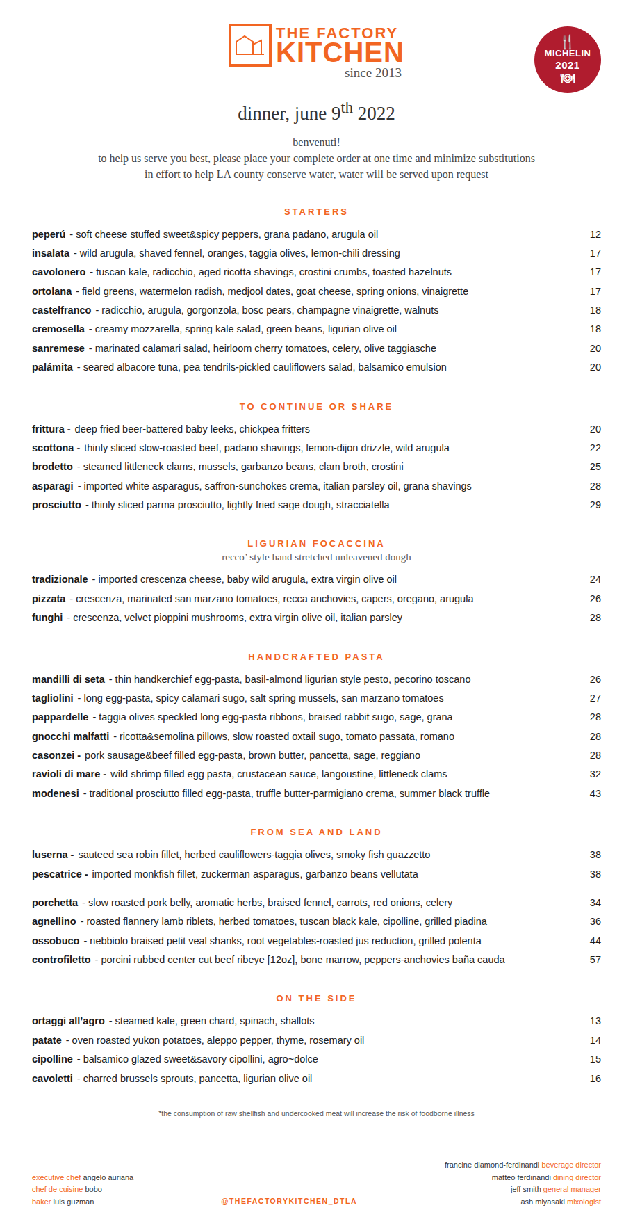🍴 MICHELIN 2021 🍽
THE FACTORY KITCHEN
since 2013
dinner, june 9th 2022
benvenuti!
to help us serve you best, please place your complete order at one time and minimize substitutions
in effort to help LA county conserve water, water will be served upon request
Starters
peperú- soft cheese stuffed sweet&spicy peppers, grana padano, arugula oil 12
insalata- wild arugula, shaved fennel, oranges, taggia olives, lemon-chili dressing 17
cavolonero- tuscan kale, radicchio, aged ricotta shavings, crostini crumbs, toasted hazelnuts 17
ortolana- field greens, watermelon radish, medjool dates, goat cheese, spring onions, vinaigrette 17
castelfranco- radicchio, arugula, gorgonzola, bosc pears, champagne vinaigrette, walnuts 18
cremosella- creamy mozzarella, spring kale salad, green beans, ligurian olive oil 18
sanremese- marinated calamari salad, heirloom cherry tomatoes, celery, olive taggiasche 20
palámita- seared albacore tuna, pea tendrils-pickled cauliflowers salad, balsamico emulsion 20
To Continue or Share
frittura -deep fried beer-battered baby leeks, chickpea fritters 20
scottona -thinly sliced slow-roasted beef, padano shavings, lemon-dijon drizzle, wild arugula 22
brodetto- steamed littleneck clams, mussels, garbanzo beans, clam broth, crostini 25
asparagi- imported white asparagus, saffron-sunchokes crema, italian parsley oil, grana shavings 28
prosciutto- thinly sliced parma prosciutto, lightly fried sage dough, stracciatella 29
Ligurian Focaccina
recco’ style hand stretched unleavened dough
tradizionale- imported crescenza cheese, baby wild arugula, extra virgin olive oil 24
pizzata- crescenza, marinated san marzano tomatoes, recca anchovies, capers, oregano, arugula 26
funghi- crescenza, velvet pioppini mushrooms, extra virgin olive oil, italian parsley 28
Handcrafted Pasta
mandilli di seta- thin handkerchief egg-pasta, basil-almond ligurian style pesto, pecorino toscano 26
tagliolini- long egg-pasta, spicy calamari sugo, salt spring mussels, san marzano tomatoes 27
pappardelle- taggia olives speckled long egg-pasta ribbons, braised rabbit sugo, sage, grana 28
gnocchi malfatti- ricotta&semolina pillows, slow roasted oxtail sugo, tomato passata, romano 28
casonzei -pork sausage&beef filled egg-pasta, brown butter, pancetta, sage, reggiano 28
ravioli di mare -wild shrimp filled egg pasta, crustacean sauce, langoustine, littleneck clams 32
modenesi- traditional prosciutto filled egg-pasta, truffle butter-parmigiano crema, summer black truffle 43
From Sea and Land
luserna -sauteed sea robin fillet, herbed cauliflowers-taggia olives, smoky fish guazzetto 38
pescatrice -imported monkfish fillet, zuckerman asparagus, garbanzo beans vellutata 38
porchetta- slow roasted pork belly, aromatic herbs, braised fennel, carrots, red onions, celery 34
agnellino- roasted flannery lamb riblets, herbed tomatoes, tuscan black kale, cipolline, grilled piadina 36
ossobuco- nebbiolo braised petit veal shanks, root vegetables-roasted jus reduction, grilled polenta 44
controfiletto- porcini rubbed center cut beef ribeye [12oz], bone marrow, peppers-anchovies baña cauda 57
On the Side
ortaggi all’agro- steamed kale, green chard, spinach, shallots 13
patate- oven roasted yukon potatoes, aleppo pepper, thyme, rosemary oil 14
cipolline- balsamico glazed sweet&savory cipollini, agro~dolce 15
cavoletti- charred brussels sprouts, pancetta, ligurian olive oil 16
*the consumption of raw shellfish and undercooked meat will increase the risk of foodborne illness
executive chef angelo auriana
chef de cuisine bobo
baker luis guzman
@THEFACTORYKITCHEN_DTLA
francine diamond-ferdinandi beverage director
matteo ferdinandi dining director
jeff smith general manager
ash miyasaki mixologist